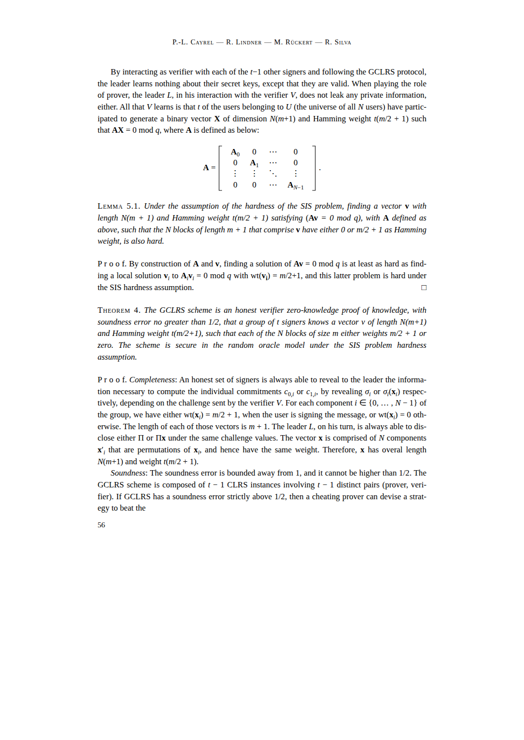P.-L. Cayrel — R. Lindner — M. Rückert — R. Silva
By interacting as verifier with each of the t−1 other signers and following the GCLRS protocol, the leader learns nothing about their secret keys, except that they are valid. When playing the role of prover, the leader L, in his interaction with the verifier V, does not leak any private information, either. All that V learns is that t of the users belonging to U (the universe of all N users) have participated to generate a binary vector X of dimension N(m+1) and Hamming weight t(m/2 + 1) such that AX = 0 mod q, where A is defined as below:
A =
| A 0 | 0 | ⋯ | 0 |
| 0 | A 1 | ⋯ | 0 |
| ⋮ | ⋮ | ⋱ | ⋮ |
| 0 | 0 | ⋯ | A N −1 |
.
Lemma 5.1. Under the assumption of the hardness of the SIS problem, finding a vector v with length N(m + 1) and Hamming weight t(m/2 + 1) satisfying (Av = 0 mod q), with A defined as above, such that the N blocks of length m + 1 that comprise v have either 0 or m/2 + 1 as Hamming weight, is also hard.
P r o o f. By construction of A and v, finding a solution of Av = 0 mod q is at least as hard as finding a local solution vi to Aivi = 0 mod q with wt(vi) = m/2+1, and this latter problem is hard under the SIS hardness assumption. □
Theorem 4. The GCLRS scheme is an honest verifier zero-knowledge proof of knowledge, with soundness error no greater than 1/2, that a group of t signers knows a vector v of length N(m+1) and Hamming weight t(m/2+1), such that each of the N blocks of size m either weights m/2 + 1 or zero. The scheme is secure in the random oracle model under the SIS problem hardness assumption.
P r o o f. Completeness: An honest set of signers is always able to reveal to the leader the information necessary to compute the individual commitments c0,i or c1,i, by revealing σi or σi(xi) respectively, depending on the challenge sent by the verifier V. For each component i ∈ {0, … , N − 1} of the group, we have either wt(xi) = m/2 + 1, when the user is signing the message, or wt(xi) = 0 otherwise. The length of each of those vectors is m + 1. The leader L, on his turn, is always able to disclose either Π or Πx under the same challenge values. The vector x is comprised of N components x′i that are permutations of xi, and hence have the same weight. Therefore, x has overal length N(m+1) and weight t(m/2 + 1).
Soundness: The soundness error is bounded away from 1, and it cannot be higher than 1/2. The GCLRS scheme is composed of t − 1 CLRS instances involving t − 1 distinct pairs (prover, verifier). If GCLRS has a soundness error strictly above 1/2, then a cheating prover can devise a strategy to beat the
56